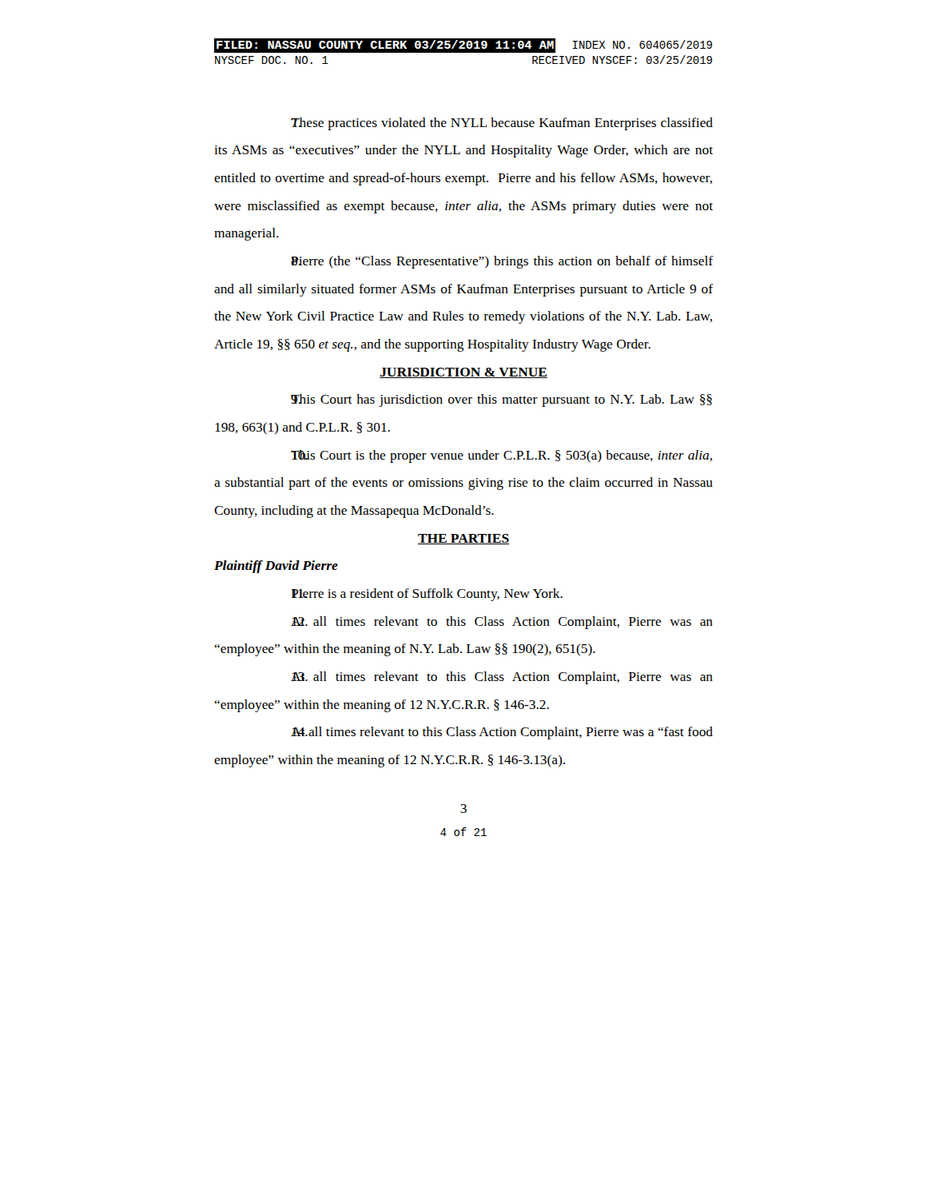FILED: NASSAU COUNTY CLERK 03/25/2019 11:04 AM INDEX NO. 604065/2019
NYSCEF DOC. NO. 1 RECEIVED NYSCEF: 03/25/2019
7. These practices violated the NYLL because Kaufman Enterprises classified its ASMs as “executives” under the NYLL and Hospitality Wage Order, which are not entitled to overtime and spread-of-hours exempt. Pierre and his fellow ASMs, however, were misclassified as exempt because, inter alia, the ASMs primary duties were not managerial.
8. Pierre (the “Class Representative”) brings this action on behalf of himself and all similarly situated former ASMs of Kaufman Enterprises pursuant to Article 9 of the New York Civil Practice Law and Rules to remedy violations of the N.Y. Lab. Law, Article 19, §§ 650 et seq., and the supporting Hospitality Industry Wage Order.
JURISDICTION & VENUE
9. This Court has jurisdiction over this matter pursuant to N.Y. Lab. Law §§ 198, 663(1) and C.P.L.R. § 301.
10. This Court is the proper venue under C.P.L.R. § 503(a) because, inter alia, a substantial part of the events or omissions giving rise to the claim occurred in Nassau County, including at the Massapequa McDonald’s.
THE PARTIES
Plaintiff David Pierre
11. Pierre is a resident of Suffolk County, New York.
12. At all times relevant to this Class Action Complaint, Pierre was an “employee” within the meaning of N.Y. Lab. Law §§ 190(2), 651(5).
13. At all times relevant to this Class Action Complaint, Pierre was an “employee” within the meaning of 12 N.Y.C.R.R. § 146-3.2.
14. At all times relevant to this Class Action Complaint, Pierre was a “fast food employee” within the meaning of 12 N.Y.C.R.R. § 146-3.13(a).
3
4 of 21